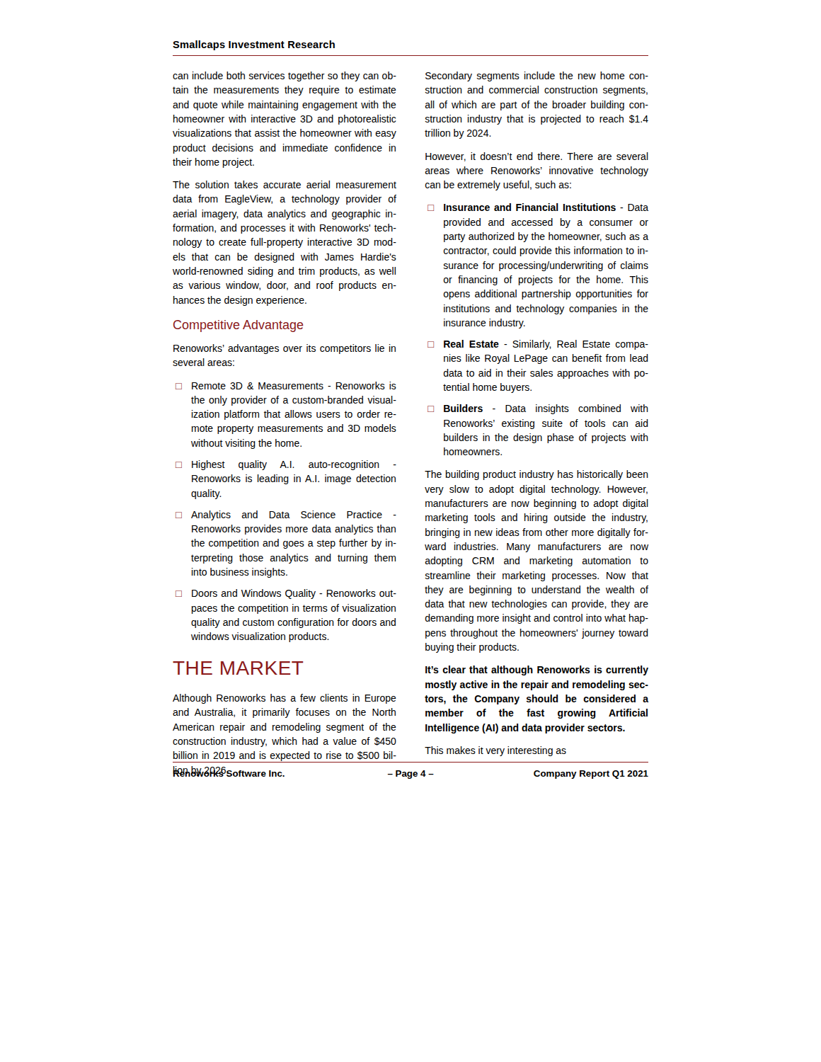Smallcaps Investment Research
can include both services together so they can obtain the measurements they require to estimate and quote while maintaining engagement with the homeowner with interactive 3D and photorealistic visualizations that assist the homeowner with easy product decisions and immediate confidence in their home project.
The solution takes accurate aerial measurement data from EagleView, a technology provider of aerial imagery, data analytics and geographic information, and processes it with Renoworks' technology to create full-property interactive 3D models that can be designed with James Hardie's world-renowned siding and trim products, as well as various window, door, and roof products enhances the design experience.
Competitive Advantage
Renoworks’ advantages over its competitors lie in several areas:
Remote 3D & Measurements - Renoworks is the only provider of a custom-branded visualization platform that allows users to order remote property measurements and 3D models without visiting the home.
Highest quality A.I. auto-recognition - Renoworks is leading in A.I. image detection quality.
Analytics and Data Science Practice - Renoworks provides more data analytics than the competition and goes a step further by interpreting those analytics and turning them into business insights.
Doors and Windows Quality - Renoworks outpaces the competition in terms of visualization quality and custom configuration for doors and windows visualization products.
THE MARKET
Although Renoworks has a few clients in Europe and Australia, it primarily focuses on the North American repair and remodeling segment of the construction industry, which had a value of $450 billion in 2019 and is expected to rise to $500 billion by 2026.
Secondary segments include the new home construction and commercial construction segments, all of which are part of the broader building construction industry that is projected to reach $1.4 trillion by 2024.
However, it doesn’t end there. There are several areas where Renoworks’ innovative technology can be extremely useful, such as:
Insurance and Financial Institutions - Data provided and accessed by a consumer or party authorized by the homeowner, such as a contractor, could provide this information to insurance for processing/underwriting of claims or financing of projects for the home. This opens additional partnership opportunities for institutions and technology companies in the insurance industry.
Real Estate - Similarly, Real Estate companies like Royal LePage can benefit from lead data to aid in their sales approaches with potential home buyers.
Builders - Data insights combined with Renoworks’ existing suite of tools can aid builders in the design phase of projects with homeowners.
The building product industry has historically been very slow to adopt digital technology. However, manufacturers are now beginning to adopt digital marketing tools and hiring outside the industry, bringing in new ideas from other more digitally forward industries. Many manufacturers are now adopting CRM and marketing automation to streamline their marketing processes. Now that they are beginning to understand the wealth of data that new technologies can provide, they are demanding more insight and control into what happens throughout the homeowners' journey toward buying their products.
It’s clear that although Renoworks is currently mostly active in the repair and remodeling sectors, the Company should be considered a member of the fast growing Artificial Intelligence (AI) and data provider sectors.
This makes it very interesting as
Renoworks Software Inc.
– Page 4 –
Company Report Q1 2021